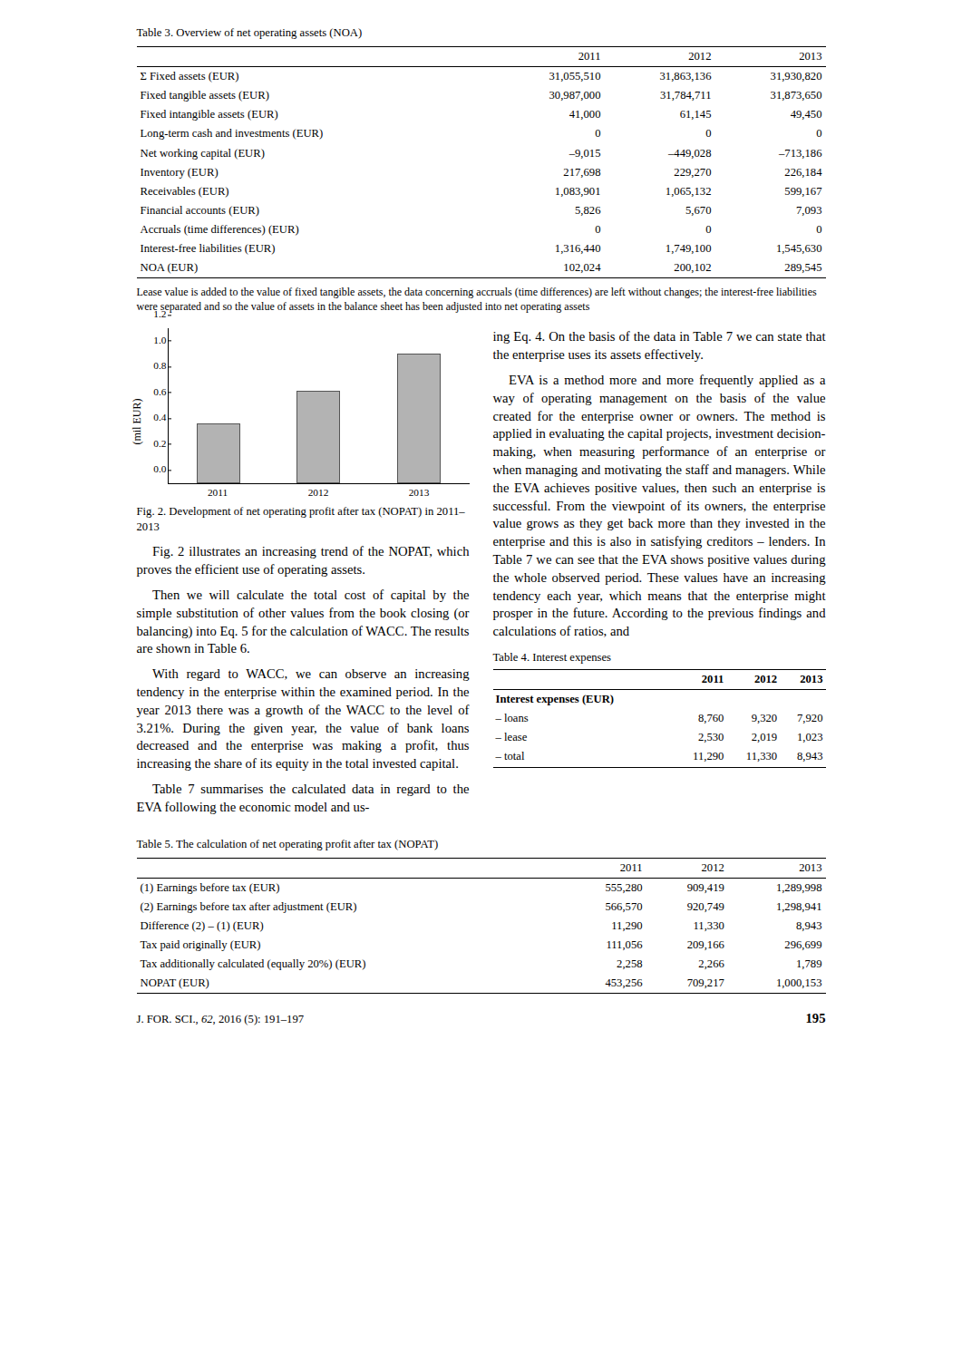Table 3. Overview of net operating assets (NOA)
| | 2011 | 2012 | 2013 |
| --- | --- | --- | --- |
| Σ Fixed assets (EUR) | 31,055,510 | 31,863,136 | 31,930,820 |
| Fixed tangible assets (EUR) | 30,987,000 | 31,784,711 | 31,873,650 |
| Fixed intangible assets (EUR) | 41,000 | 61,145 | 49,450 |
| Long-term cash and investments (EUR) | 0 | 0 | 0 |
| Net working capital (EUR) | –9,015 | –449,028 | –713,186 |
| Inventory (EUR) | 217,698 | 229,270 | 226,184 |
| Receivables (EUR) | 1,083,901 | 1,065,132 | 599,167 |
| Financial accounts (EUR) | 5,826 | 5,670 | 7,093 |
| Accruals (time differences) (EUR) | 0 | 0 | 0 |
| Interest-free liabilities (EUR) | 1,316,440 | 1,749,100 | 1,545,630 |
| NOA (EUR) | 102,024 | 200,102 | 289,545 |
Lease value is added to the value of fixed tangible assets, the data concerning accruals (time differences) are left without changes; the interest-free liabilities were separated and so the value of assets in the balance sheet has been adjusted into net operating assets
(mil EUR)
1.2
1.0
0.8
0.6
0.4
0.2
0.0
2011 2012 2013
Fig. 2. Development of net operating profit after tax (NOPAT) in 2011–2013
Fig. 2 illustrates an increasing trend of the NOPAT, which proves the efficient use of operating assets.
Then we will calculate the total cost of capital by the simple substitution of other values from the book closing (or balancing) into Eq. 5 for the calculation of WACC. The results are shown in Table 6.
With regard to WACC, we can observe an increasing tendency in the enterprise within the examined period. In the year 2013 there was a growth of the WACC to the level of 3.21%. During the given year, the value of bank loans decreased and the enterprise was making a profit, thus increasing the share of its equity in the total invested capital.
Table 7 summarises the calculated data in regard to the EVA following the economic model and us-
ing Eq. 4. On the basis of the data in Table 7 we can state that the enterprise uses its assets effectively.
EVA is a method more and more frequently applied as a way of operating management on the basis of the value created for the enterprise owner or owners. The method is applied in evaluating the capital projects, investment decision-making, when measuring performance of an enterprise or when managing and motivating the staff and managers. While the EVA achieves positive values, then such an enterprise is successful. From the viewpoint of its owners, the enterprise value grows as they get back more than they invested in the enterprise and this is also in satisfying creditors – lenders. In Table 7 we can see that the EVA shows positive values during the whole observed period. These values have an increasing tendency each year, which means that the enterprise might prosper in the future. According to the previous findings and calculations of ratios, and
Table 4. Interest expenses
| | 2011 | 2012 | 2013 |
| --- | --- | --- | --- |
| Interest expenses (EUR) | | | |
| – loans | 8,760 | 9,320 | 7,920 |
| – lease | 2,530 | 2,019 | 1,023 |
| – total | 11,290 | 11,330 | 8,943 |
Table 5. The calculation of net operating profit after tax (NOPAT)
| | 2011 | 2012 | 2013 |
| --- | --- | --- | --- |
| (1) Earnings before tax (EUR) | 555,280 | 909,419 | 1,289,998 |
| (2) Earnings before tax after adjustment (EUR) | 566,570 | 920,749 | 1,298,941 |
| Difference (2) – (1) (EUR) | 11,290 | 11,330 | 8,943 |
| Tax paid originally (EUR) | 111,056 | 209,166 | 296,699 |
| Tax additionally calculated (equally 20%) (EUR) | 2,258 | 2,266 | 1,789 |
| NOPAT (EUR) | 453,256 | 709,217 | 1,000,153 |
J. FOR. SCI., 62, 2016 (5): 191–197
195